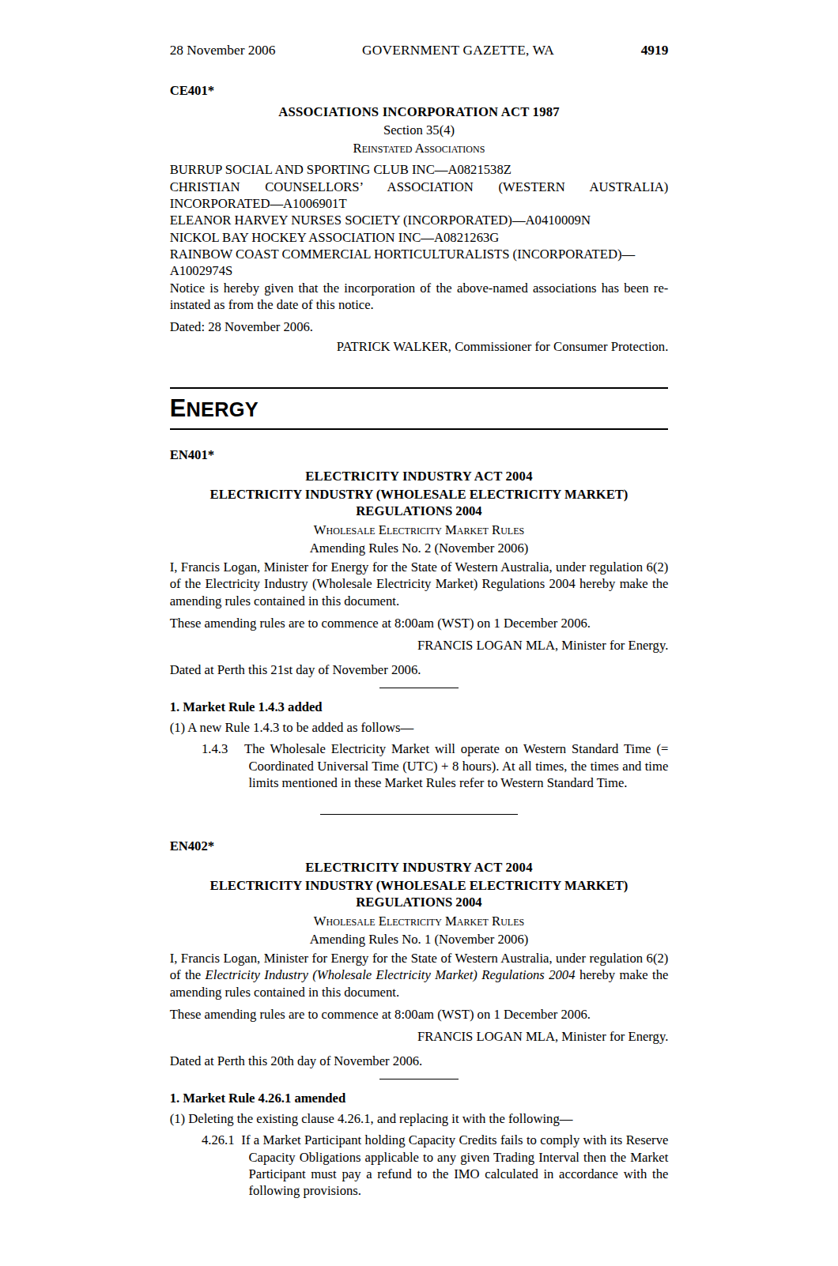28 November 2006 GOVERNMENT GAZETTE, WA 4919
CE401*
ASSOCIATIONS INCORPORATION ACT 1987
Section 35(4)
Reinstated Associations
BURRUP SOCIAL AND SPORTING CLUB INC—A0821538Z
CHRISTIAN COUNSELLORS’ ASSOCIATION (WESTERN AUSTRALIA) INCORPORATED—A1006901T
ELEANOR HARVEY NURSES SOCIETY (INCORPORATED)—A0410009N
NICKOL BAY HOCKEY ASSOCIATION INC—A0821263G
RAINBOW COAST COMMERCIAL HORTICULTURALISTS (INCORPORATED)—A1002974S
Notice is hereby given that the incorporation of the above-named associations has been re-instated as from the date of this notice.
Dated: 28 November 2006.
PATRICK WALKER, Commissioner for Consumer Protection.
ENERGY
EN401*
ELECTRICITY INDUSTRY ACT 2004
ELECTRICITY INDUSTRY (WHOLESALE ELECTRICITY MARKET) REGULATIONS 2004
Wholesale Electricity Market Rules
Amending Rules No. 2 (November 2006)
I, Francis Logan, Minister for Energy for the State of Western Australia, under regulation 6(2) of the Electricity Industry (Wholesale Electricity Market) Regulations 2004 hereby make the amending rules contained in this document.
These amending rules are to commence at 8:00am (WST) on 1 December 2006.
FRANCIS LOGAN MLA, Minister for Energy.
Dated at Perth this 21st day of November 2006.
1. Market Rule 1.4.3 added
(1) A new Rule 1.4.3 to be added as follows—
1.4.3 The Wholesale Electricity Market will operate on Western Standard Time (= Coordinated Universal Time (UTC) + 8 hours). At all times, the times and time limits mentioned in these Market Rules refer to Western Standard Time.
EN402*
ELECTRICITY INDUSTRY ACT 2004
ELECTRICITY INDUSTRY (WHOLESALE ELECTRICITY MARKET) REGULATIONS 2004
Wholesale Electricity Market Rules
Amending Rules No. 1 (November 2006)
I, Francis Logan, Minister for Energy for the State of Western Australia, under regulation 6(2) of the Electricity Industry (Wholesale Electricity Market) Regulations 2004 hereby make the amending rules contained in this document.
These amending rules are to commence at 8:00am (WST) on 1 December 2006.
FRANCIS LOGAN MLA, Minister for Energy.
Dated at Perth this 20th day of November 2006.
1. Market Rule 4.26.1 amended
(1) Deleting the existing clause 4.26.1, and replacing it with the following—
4.26.1 If a Market Participant holding Capacity Credits fails to comply with its Reserve Capacity Obligations applicable to any given Trading Interval then the Market Participant must pay a refund to the IMO calculated in accordance with the following provisions.